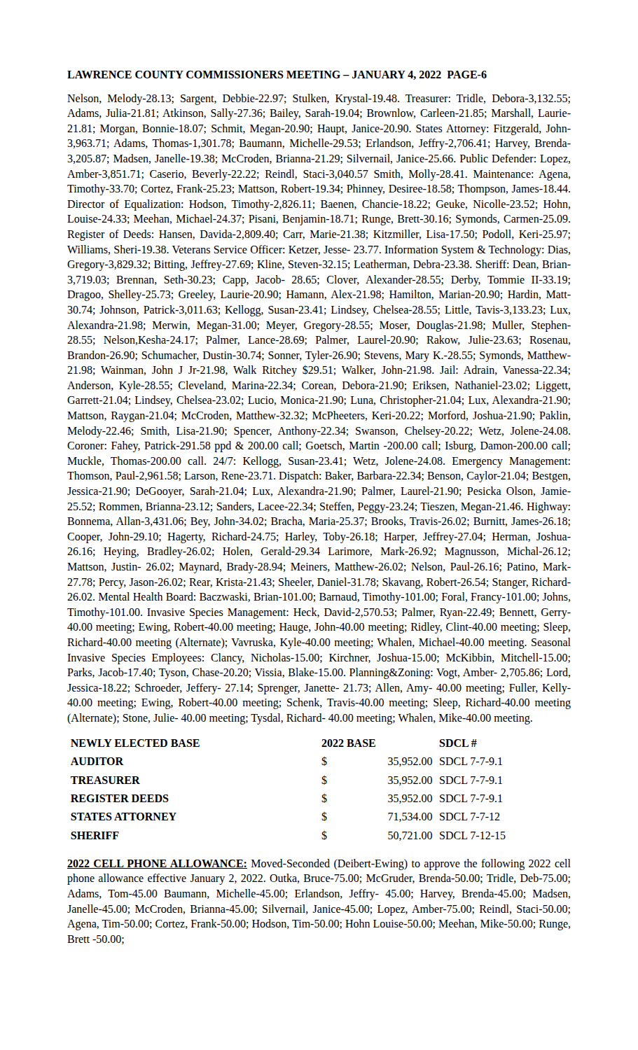Lawrence County Commissioners Meeting – January 4, 2022 page-6
Nelson, Melody-28.13; Sargent, Debbie-22.97; Stulken, Krystal-19.48. Treasurer: Tridle, Debora-3,132.55; Adams, Julia-21.81; Atkinson, Sally-27.36; Bailey, Sarah-19.04; Brownlow, Carleen-21.85; Marshall, Laurie-21.81; Morgan, Bonnie-18.07; Schmit, Megan-20.90; Haupt, Janice-20.90. States Attorney: Fitzgerald, John-3,963.71; Adams, Thomas-1,301.78; Baumann, Michelle-29.53; Erlandson, Jeffry-2,706.41; Harvey, Brenda-3,205.87; Madsen, Janelle-19.38; McCroden, Brianna-21.29; Silvernail, Janice-25.66. Public Defender: Lopez, Amber-3,851.71; Caserio, Beverly-22.22; Reindl, Staci-3,040.57 Smith, Molly-28.41. Maintenance: Agena, Timothy-33.70; Cortez, Frank-25.23; Mattson, Robert-19.34; Phinney, Desiree-18.58; Thompson, James-18.44. Director of Equalization: Hodson, Timothy-2,826.11; Baenen, Chancie-18.22; Geuke, Nicolle-23.52; Hohn, Louise-24.33; Meehan, Michael-24.37; Pisani, Benjamin-18.71; Runge, Brett-30.16; Symonds, Carmen-25.09. Register of Deeds: Hansen, Davida-2,809.40; Carr, Marie-21.38; Kitzmiller, Lisa-17.50; Podoll, Keri-25.97; Williams, Sheri-19.38. Veterans Service Officer: Ketzer, Jesse- 23.77. Information System & Technology: Dias, Gregory-3,829.32; Bitting, Jeffrey-27.69; Kline, Steven-32.15; Leatherman, Debra-23.38. Sheriff: Dean, Brian-3,719.03; Brennan, Seth-30.23; Capp, Jacob- 28.65; Clover, Alexander-28.55; Derby, Tommie II-33.19; Dragoo, Shelley-25.73; Greeley, Laurie-20.90; Hamann, Alex-21.98; Hamilton, Marian-20.90; Hardin, Matt-30.74; Johnson, Patrick-3,011.63; Kellogg, Susan-23.41; Lindsey, Chelsea-28.55; Little, Tavis-3,133.23; Lux, Alexandra-21.98; Merwin, Megan-31.00; Meyer, Gregory-28.55; Moser, Douglas-21.98; Muller, Stephen-28.55; Nelson,Kesha-24.17; Palmer, Lance-28.69; Palmer, Laurel-20.90; Rakow, Julie-23.63; Rosenau, Brandon-26.90; Schumacher, Dustin-30.74; Sonner, Tyler-26.90; Stevens, Mary K.-28.55; Symonds, Matthew-21.98; Wainman, John J Jr-21.98, Walk Ritchey $29.51; Walker, John-21.98. Jail: Adrain, Vanessa-22.34; Anderson, Kyle-28.55; Cleveland, Marina-22.34; Corean, Debora-21.90; Eriksen, Nathaniel-23.02; Liggett, Garrett-21.04; Lindsey, Chelsea-23.02; Lucio, Monica-21.90; Luna, Christopher-21.04; Lux, Alexandra-21.90; Mattson, Raygan-21.04; McCroden, Matthew-32.32; McPheeters, Keri-20.22; Morford, Joshua-21.90; Paklin, Melody-22.46; Smith, Lisa-21.90; Spencer, Anthony-22.34; Swanson, Chelsey-20.22; Wetz, Jolene-24.08. Coroner: Fahey, Patrick-291.58 ppd & 200.00 call; Goetsch, Martin -200.00 call; Isburg, Damon-200.00 call; Muckle, Thomas-200.00 call. 24/7: Kellogg, Susan-23.41; Wetz, Jolene-24.08. Emergency Management: Thomson, Paul-2,961.58; Larson, Rene-23.71. Dispatch: Baker, Barbara-22.34; Benson, Caylor-21.04; Bestgen, Jessica-21.90; DeGooyer, Sarah-21.04; Lux, Alexandra-21.90; Palmer, Laurel-21.90; Pesicka Olson, Jamie-25.52; Rommen, Brianna-23.12; Sanders, Lacee-22.34; Steffen, Peggy-23.24; Tieszen, Megan-21.46. Highway: Bonnema, Allan-3,431.06; Bey, John-34.02; Bracha, Maria-25.37; Brooks, Travis-26.02; Burnitt, James-26.18; Cooper, John-29.10; Hagerty, Richard-24.75; Harley, Toby-26.18; Harper, Jeffrey-27.04; Herman, Joshua-26.16; Heying, Bradley-26.02; Holen, Gerald-29.34 Larimore, Mark-26.92; Magnusson, Michal-26.12; Mattson, Justin- 26.02; Maynard, Brady-28.94; Meiners, Matthew-26.02; Nelson, Paul-26.16; Patino, Mark-27.78; Percy, Jason-26.02; Rear, Krista-21.43; Sheeler, Daniel-31.78; Skavang, Robert-26.54; Stanger, Richard- 26.02. Mental Health Board: Baczwaski, Brian-101.00; Barnaud, Timothy-101.00; Foral, Francy-101.00; Johns, Timothy-101.00. Invasive Species Management: Heck, David-2,570.53; Palmer, Ryan-22.49; Bennett, Gerry-40.00 meeting; Ewing, Robert-40.00 meeting; Hauge, John-40.00 meeting; Ridley, Clint-40.00 meeting; Sleep, Richard-40.00 meeting (Alternate); Vavruska, Kyle-40.00 meeting; Whalen, Michael-40.00 meeting. Seasonal Invasive Species Employees: Clancy, Nicholas-15.00; Kirchner, Joshua-15.00; McKibbin, Mitchell-15.00; Parks, Jacob-17.40; Tyson, Chase-20.20; Vissia, Blake-15.00. Planning&Zoning: Vogt, Amber- 2,705.86; Lord, Jessica-18.22; Schroeder, Jeffery- 27.14; Sprenger, Janette- 21.73; Allen, Amy- 40.00 meeting; Fuller, Kelly- 40.00 meeting; Ewing, Robert-40.00 meeting; Schenk, Travis-40.00 meeting; Sleep, Richard-40.00 meeting (Alternate); Stone, Julie- 40.00 meeting; Tysdal, Richard- 40.00 meeting; Whalen, Mike-40.00 meeting.
| NEWLY ELECTED BASE | 2022 BASE | SDCL # |
| --- | --- | --- |
| AUDITOR | $ | 35,952.00 | SDCL 7-7-9.1 |
| TREASURER | $ | 35,952.00 | SDCL 7-7-9.1 |
| REGISTER DEEDS | $ | 35,952.00 | SDCL 7-7-9.1 |
| STATES ATTORNEY | $ | 71,534.00 | SDCL 7-7-12 |
| SHERIFF | $ | 50,721.00 | SDCL 7-12-15 |
2022 CELL PHONE ALLOWANCE: Moved-Seconded (Deibert-Ewing) to approve the following 2022 cell phone allowance effective January 2, 2022. Outka, Bruce-75.00; McGruder, Brenda-50.00; Tridle, Deb-75.00; Adams, Tom-45.00 Baumann, Michelle-45.00; Erlandson, Jeffry- 45.00; Harvey, Brenda-45.00; Madsen, Janelle-45.00; McCroden, Brianna-45.00; Silvernail, Janice-45.00; Lopez, Amber-75.00; Reindl, Staci-50.00; Agena, Tim-50.00; Cortez, Frank-50.00; Hodson, Tim-50.00; Hohn Louise-50.00; Meehan, Mike-50.00; Runge, Brett -50.00;